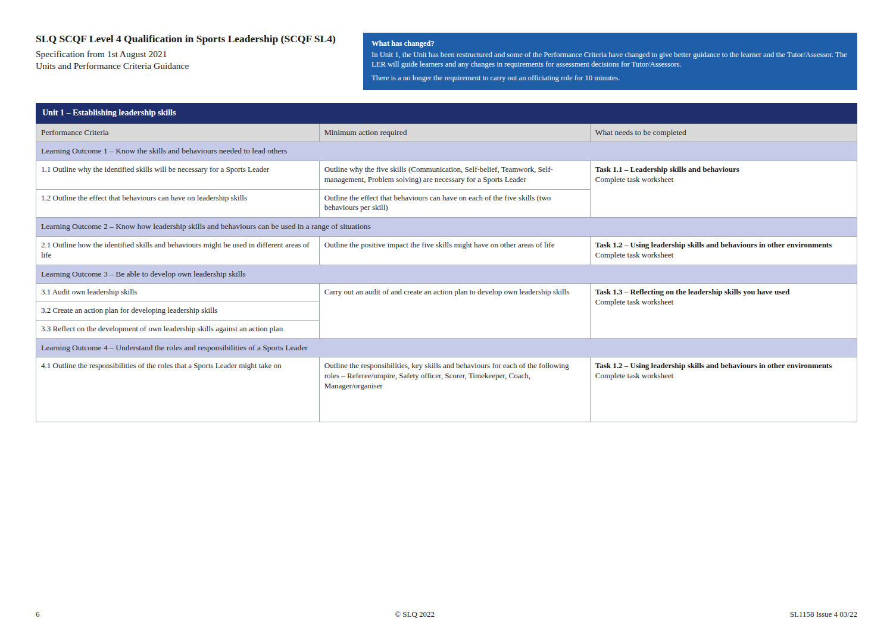SLQ SCQF Level 4 Qualification in Sports Leadership (SCQF SL4)
Specification from 1st August 2021
Units and Performance Criteria Guidance
What has changed?
In Unit 1, the Unit has been restructured and some of the Performance Criteria have changed to give better guidance to the learner and the Tutor/Assessor. The LER will guide learners and any changes in requirements for assessment decisions for Tutor/Assessors.
There is a no longer the requirement to carry out an officiating role for 10 minutes.
| Unit 1 – Establishing leadership skills |
| Performance Criteria | Minimum action required | What needs to be completed |
| Learning Outcome 1 – Know the skills and behaviours needed to lead others |
| 1.1 Outline why the identified skills will be necessary for a Sports Leader | Outline why the five skills (Communication, Self-belief, Teamwork, Self-management, Problem solving) are necessary for a Sports Leader | Task 1.1 – Leadership skills and behaviours Complete task worksheet |
| 1.2 Outline the effect that behaviours can have on leadership skills | Outline the effect that behaviours can have on each of the five skills (two behaviours per skill) |
| Learning Outcome 2 – Know how leadership skills and behaviours can be used in a range of situations |
| 2.1 Outline how the identified skills and behaviours might be used in different areas of life | Outline the positive impact the five skills might have on other areas of life | Task 1.2 – Using leadership skills and behaviours in other environments Complete task worksheet |
| Learning Outcome 3 – Be able to develop own leadership skills |
| 3.1 Audit own leadership skills | Carry out an audit of and create an action plan to develop own leadership skills | Task 1.3 – Reflecting on the leadership skills you have used Complete task worksheet |
| 3.2 Create an action plan for developing leadership skills |
| 3.3 Reflect on the development of own leadership skills against an action plan |
| Learning Outcome 4 – Understand the roles and responsibilities of a Sports Leader |
| 4.1 Outline the responsibilities of the roles that a Sports Leader might take on | Outline the responsibilities, key skills and behaviours for each of the following roles – Referee/umpire, Safety officer, Scorer, Timekeeper, Coach, Manager/organiser | Task 1.2 – Using leadership skills and behaviours in other environments Complete task worksheet |
6
© SLQ 2022
SL1158 Issue 4 03/22